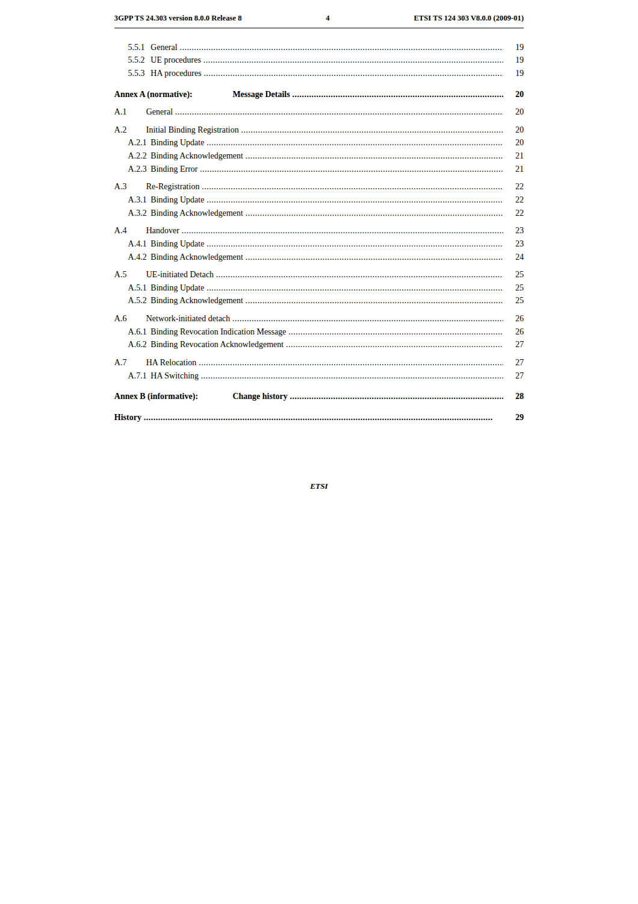3GPP TS 24.303 version 8.0.0 Release 8
4
ETSI TS 124 303 V8.0.0 (2009-01)
5.5.1
General
.................................................................................................................................................
19
5.5.2
UE procedures
.................................................................................................................................................
19
5.5.3
HA procedures
.................................................................................................................................................
19
Annex A (normative):
Message Details
.............................................................................................
20
A.1
General
.................................................................................................................................................
20
A.2
Initial Binding Registration
.................................................................................................................................
20
A.2.1
Binding Update
.................................................................................................................................................
20
A.2.2
Binding Acknowledgement
.................................................................................................................................
21
A.2.3
Binding Error
.................................................................................................................................................
21
A.3
Re-Registration
.................................................................................................................................................
22
A.3.1
Binding Update
.................................................................................................................................................
22
A.3.2
Binding Acknowledgement
.................................................................................................................................
22
A.4
Handover
.................................................................................................................................................
23
A.4.1
Binding Update
.................................................................................................................................................
23
A.4.2
Binding Acknowledgement
.................................................................................................................................
24
A.5
UE-initiated Detach
.................................................................................................................................................
25
A.5.1
Binding Update
.................................................................................................................................................
25
A.5.2
Binding Acknowledgement
.................................................................................................................................
25
A.6
Network-initiated detach
.................................................................................................................................
26
A.6.1
Binding Revocation Indication Message
.................................................................................................................
26
A.6.2
Binding Revocation Acknowledgement
.................................................................................................................
27
A.7
HA Relocation
.................................................................................................................................................
27
A.7.1
HA Switching
.................................................................................................................................................
27
Annex B (informative):
Change history
.............................................................................................
28
History
.................................................................................................................................................
29
ETSI